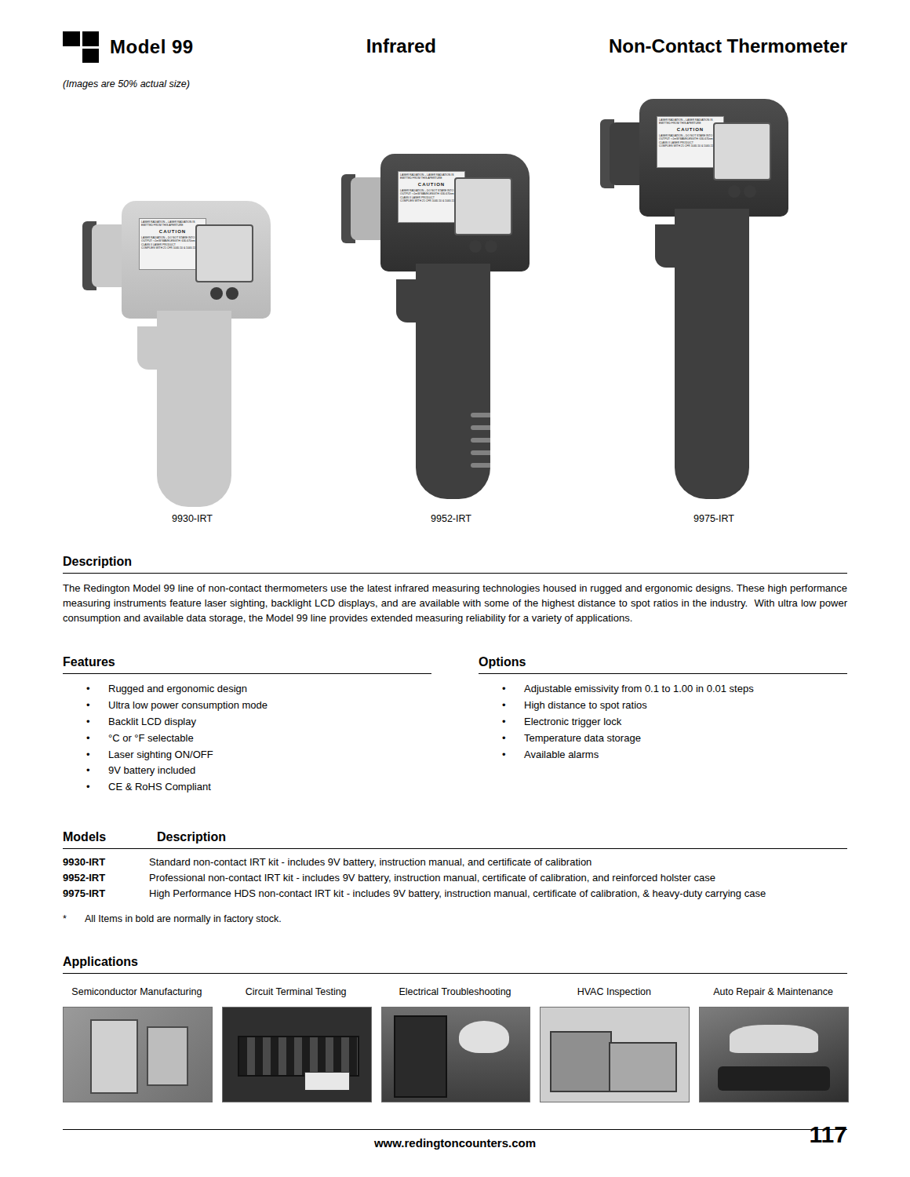Model 99
Infrared
Non-Contact Thermometer
(Images are 50% actual size)
LASER RADIATION – LASER RADIATION IS
EMITTED FROM THIS APERTURE CAUTION LASER RADIATION – DO NOT STARE INTO BEAM
OUTPUT: <1mW WAVELENGTH: 630-670nm
CLASS II LASER PRODUCT
COMPLIES WITH 21 CFR 1040.10 & 1040.11
9930-IRT
LASER RADIATION – LASER RADIATION IS
EMITTED FROM THIS APERTURE CAUTION LASER RADIATION – DO NOT STARE INTO BEAM
OUTPUT: <1mW WAVELENGTH: 630-670nm
CLASS II LASER PRODUCT
COMPLIES WITH 21 CFR 1040.10 & 1040.11
9952-IRT
LASER RADIATION – LASER RADIATION IS
EMITTED FROM THIS APERTURE CAUTION LASER RADIATION – DO NOT STARE INTO BEAM
OUTPUT: <1mW WAVELENGTH: 630-670nm
CLASS II LASER PRODUCT
COMPLIES WITH 21 CFR 1040.10 & 1040.11
9975-IRT
Description
The Redington Model 99 line of non-contact thermometers use the latest infrared measuring technologies housed in rugged and ergonomic designs. These high performance measuring instruments feature laser sighting, backlight LCD displays, and are available with some of the highest distance to spot ratios in the industry. With ultra low power consumption and available data storage, the Model 99 line provides extended measuring reliability for a variety of applications.
Features
Rugged and ergonomic design
Ultra low power consumption mode
Backlit LCD display
°C or °F selectable
Laser sighting ON/OFF
9V battery included
CE & RoHS Compliant
Options
Adjustable emissivity from 0.1 to 1.00 in 0.01 steps
High distance to spot ratios
Electronic trigger lock
Temperature data storage
Available alarms
Models Description
| 9930-IRT | Standard non-contact IRT kit - includes 9V battery, instruction manual, and certificate of calibration |
| 9952-IRT | Professional non-contact IRT kit - includes 9V battery, instruction manual, certificate of calibration, and reinforced holster case |
| 9975-IRT | High Performance HDS non-contact IRT kit - includes 9V battery, instruction manual, certificate of calibration, & heavy-duty carrying case |
*All Items in bold are normally in factory stock.
Applications
Semiconductor Manufacturing
Circuit Terminal Testing
Electrical Troubleshooting
HVAC Inspection
Auto Repair & Maintenance
www.redingtoncounters.com 117